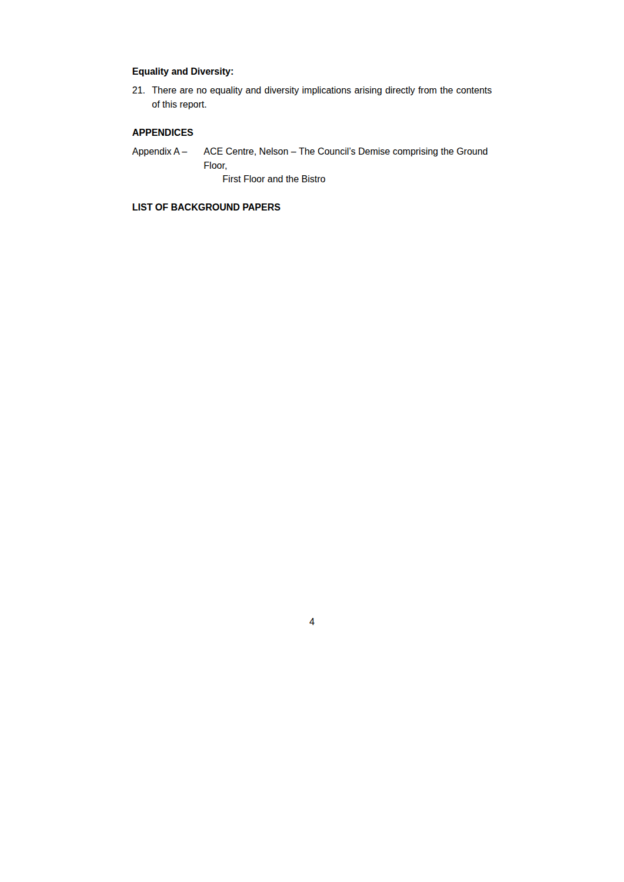Equality and Diversity:
21.
There are no equality and diversity implications arising directly from the contents of this report.
APPENDICES
Appendix A –
ACE Centre, Nelson – The Council’s Demise comprising the Ground Floor,
First Floor and the Bistro
LIST OF BACKGROUND PAPERS
4